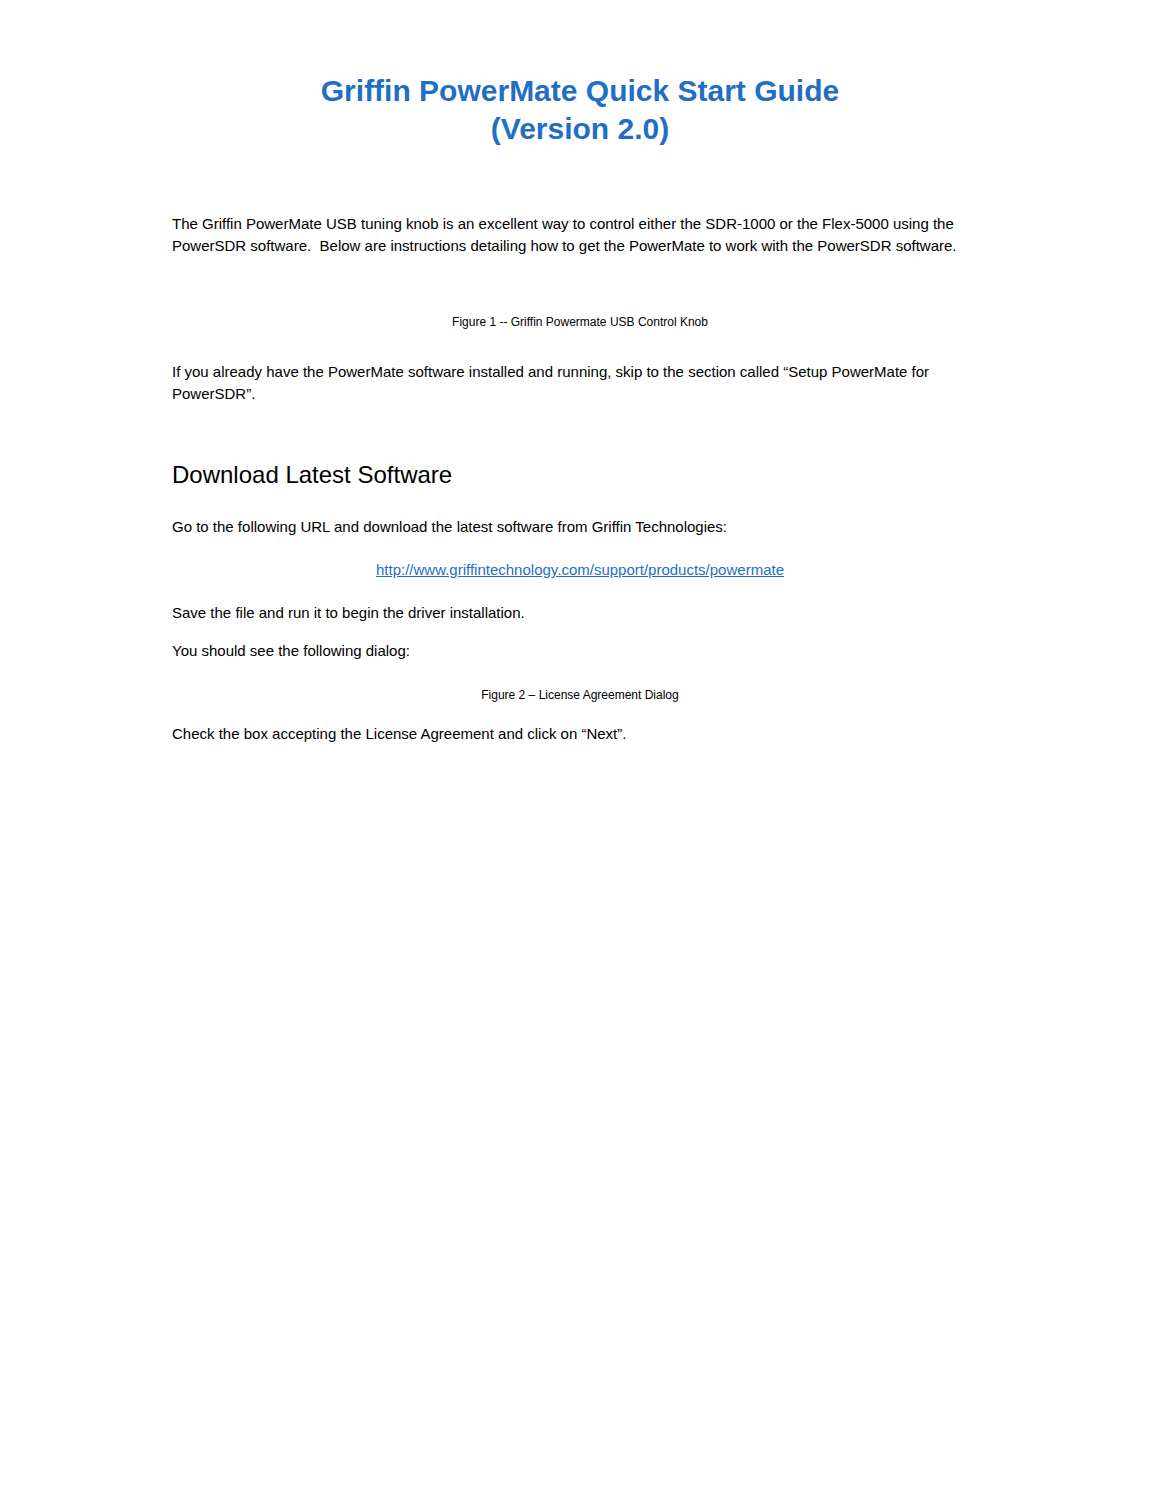Griffin PowerMate Quick Start Guide
(Version 2.0)
The Griffin PowerMate USB tuning knob is an excellent way to control either the SDR-1000 or the Flex-5000 using the PowerSDR software. Below are instructions detailing how to get the PowerMate to work with the PowerSDR software.
Figure 1 -- Griffin Powermate USB Control Knob
If you already have the PowerMate software installed and running, skip to the section called “Setup PowerMate for PowerSDR”.
Download Latest Software
Go to the following URL and download the latest software from Griffin Technologies:
http://www.griffintechnology.com/support/products/powermate
Save the file and run it to begin the driver installation.
You should see the following dialog:
Figure 2 – License Agreement Dialog
Check the box accepting the License Agreement and click on “Next”.